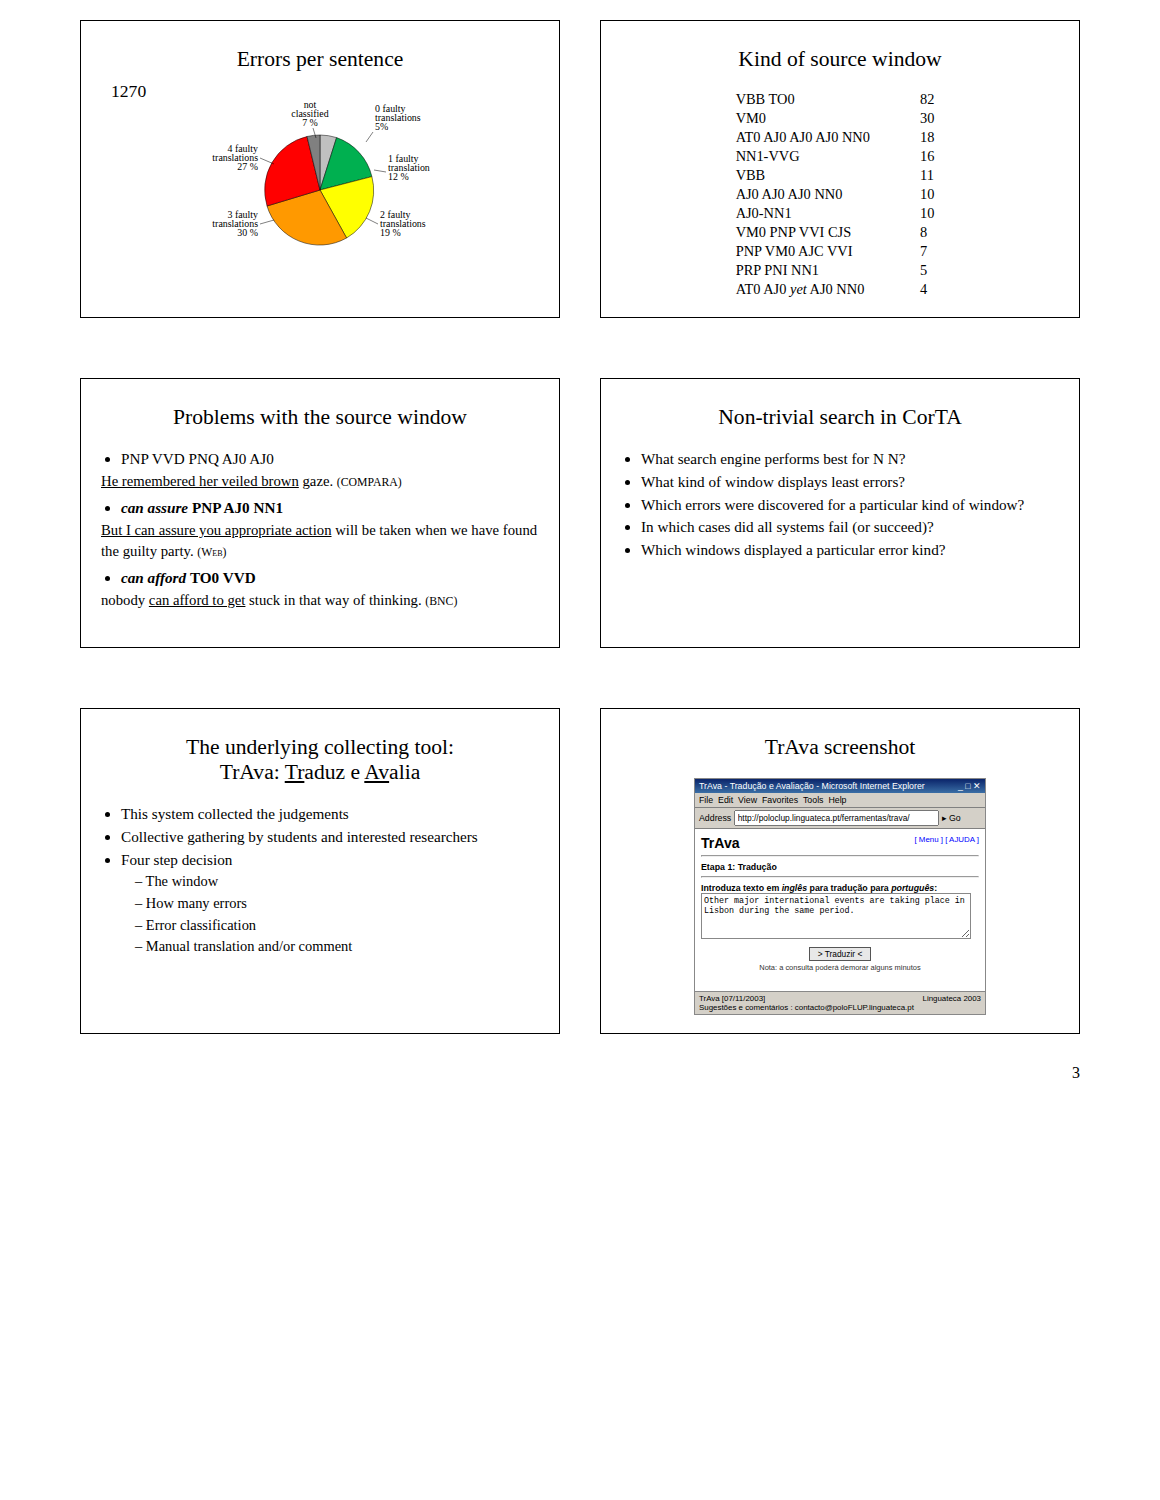Errors per sentence
1270
not classified 7 % 0 faulty translations 5% 1 faulty translation 12 % 2 faulty translations 19 % 3 faulty translations 30 % 4 faulty translations 27 %
Kind of source window
| VBB TO0 | 82 |
| VM0 | 30 |
| AT0 AJ0 AJ0 AJ0 NN0 | 18 |
| NN1-VVG | 16 |
| VBB | 11 |
| AJ0 AJ0 AJ0 NN0 | 10 |
| AJ0-NN1 | 10 |
| VM0 PNP VVI CJS | 8 |
| PNP VM0 AJC VVI | 7 |
| PRP PNI NN1 | 5 |
| AT0 AJ0 yet AJ0 NN0 | 4 |
Problems with the source window
PNP VVD PNQ AJ0 AJ0
He remembered her veiled brown gaze. (COMPARA)
can assure PNP AJ0 NN1
But I can assure you appropriate action will be taken when we have found the guilty party. (Web)
can afford TO0 VVD
nobody can afford to get stuck in that way of thinking. (BNC)
Non-trivial search in CorTA
What search engine performs best for N N?
What kind of window displays least errors?
Which errors were discovered for a particular kind of window?
In which cases did all systems fail (or succeed)?
Which windows displayed a particular error kind?
The underlying collecting tool:
TrAva: Traduz e Avalia
This system collected the judgements
Collective gathering by students and interested researchers
Four step decision
The window
How many errors
Error classification
Manual translation and/or comment
TrAva screenshot
TrAva - Tradução e Avaliação - Microsoft Internet Explorer _ □ ✕
File Edit View Favorites Tools Help
Address ▸ Go
[ Menu ] [ AJUDA ]
TrAva
Etapa 1: Tradução
Introduza texto em inglês para tradução para português:
Other major international events are taking place in Lisbon during the same period. > Traduzir <
Nota: a consulta poderá demorar alguns minutos
TrAva [07/11/2003]
Sugestões e comentários : contacto@poloFLUP.linguateca.pt Linguateca 2003
3